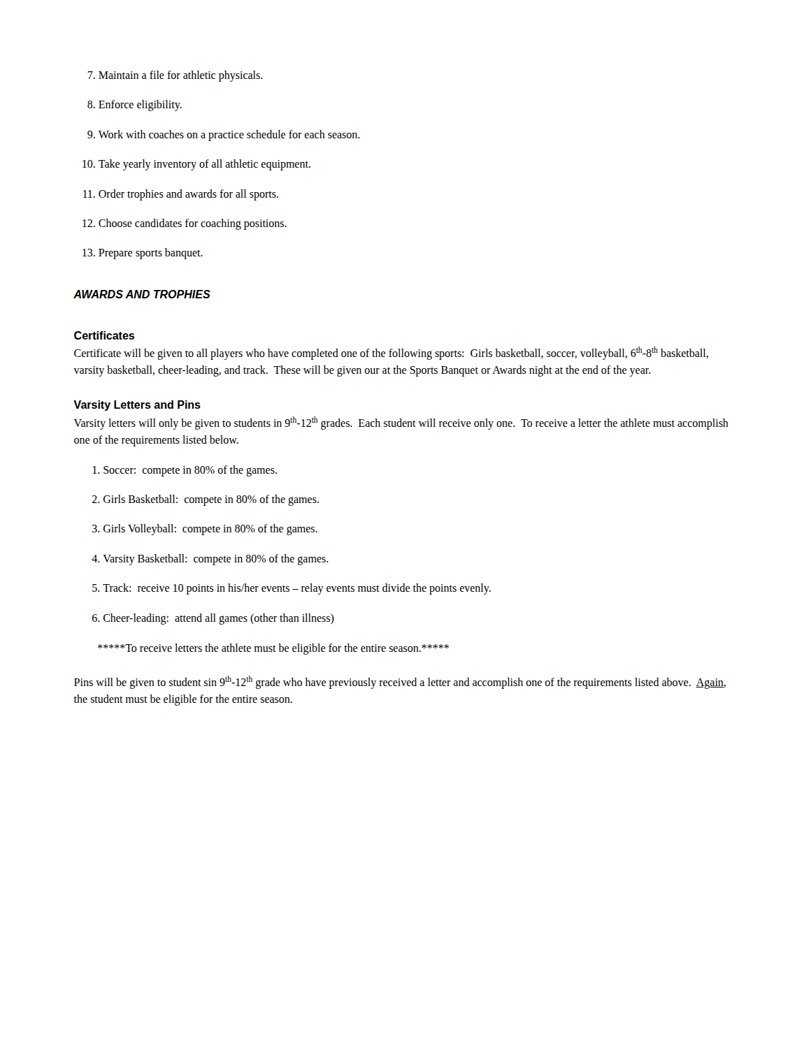Maintain a file for athletic physicals.
Enforce eligibility.
Work with coaches on a practice schedule for each season.
Take yearly inventory of all athletic equipment.
Order trophies and awards for all sports.
Choose candidates for coaching positions.
Prepare sports banquet.
AWARDS AND TROPHIES
Certificates
Certificate will be given to all players who have completed one of the following sports: Girls basketball, soccer, volleyball, 6th-8th basketball, varsity basketball, cheer-leading, and track. These will be given our at the Sports Banquet or Awards night at the end of the year.
Varsity Letters and Pins
Varsity letters will only be given to students in 9th-12th grades. Each student will receive only one. To receive a letter the athlete must accomplish one of the requirements listed below.
Soccer: compete in 80% of the games.
Girls Basketball: compete in 80% of the games.
Girls Volleyball: compete in 80% of the games.
Varsity Basketball: compete in 80% of the games.
Track: receive 10 points in his/her events – relay events must divide the points evenly.
Cheer-leading: attend all games (other than illness)
*****To receive letters the athlete must be eligible for the entire season.*****
Pins will be given to student sin 9th-12th grade who have previously received a letter and accomplish one of the requirements listed above. Again, the student must be eligible for the entire season.